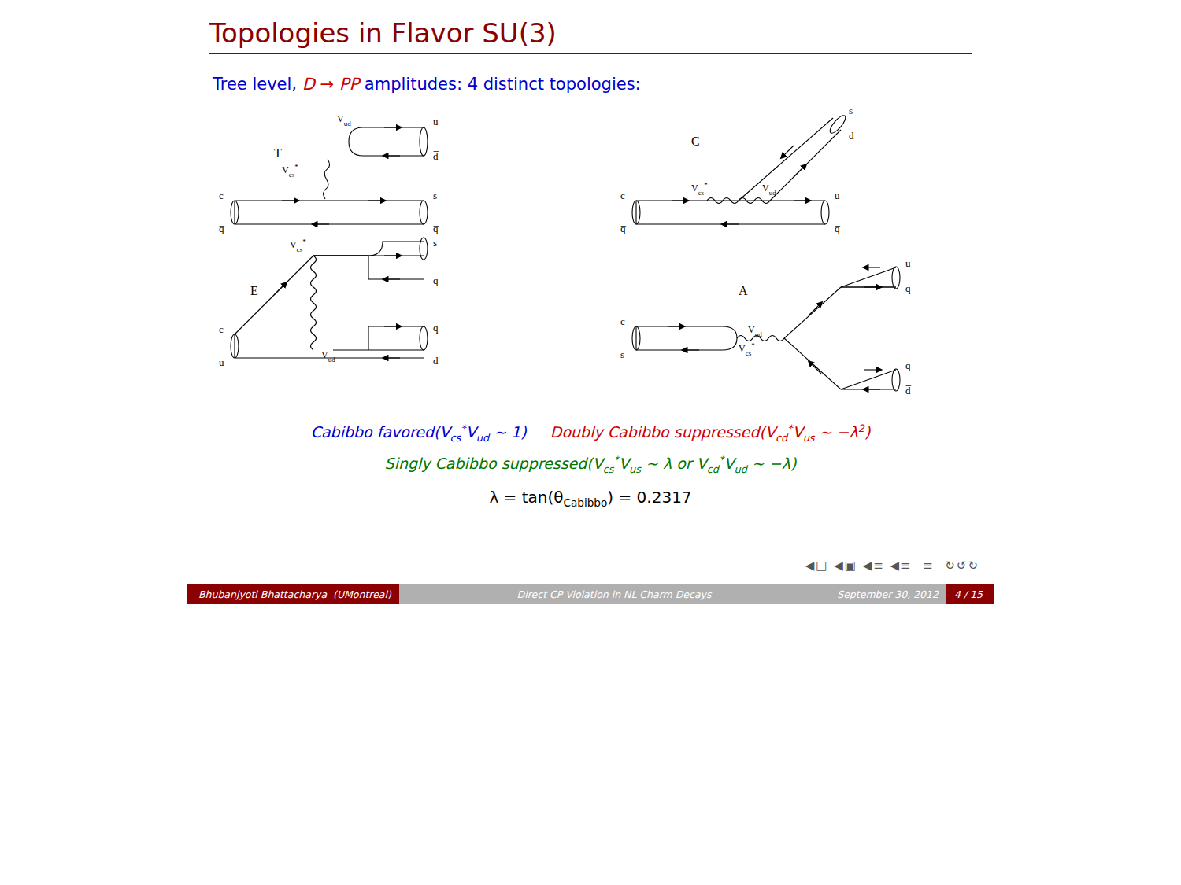Topologies in Flavor SU(3)
Tree level, D → PP amplitudes: 4 distinct topologies:
c q̅ s q̅ u d̅ Vcs* Vud T c q̅ u q̅ s d̅ Vcs* Vud C c u̅ s q̅ q d̅ Vcs* Vud E c s̅ u q̅ q d̅ Vud Vcs* A
Cabibbo favored(Vcs*Vud ∼ 1) Doubly Cabibbo suppressed(Vcd*Vus ∼ −λ2)
Singly Cabibbo suppressed(Vcs*Vus ∼ λ or Vcd*Vud ∼ −λ)
λ = tan(θCabibbo) = 0.2317
◀□ ◀▣ ◀≡ ◀≡ ≡ ↻↺↻
Bhubanjyoti Bhattacharya (UMontreal)
Direct CP Violation in NL Charm Decays
September 30, 2012
4 / 15